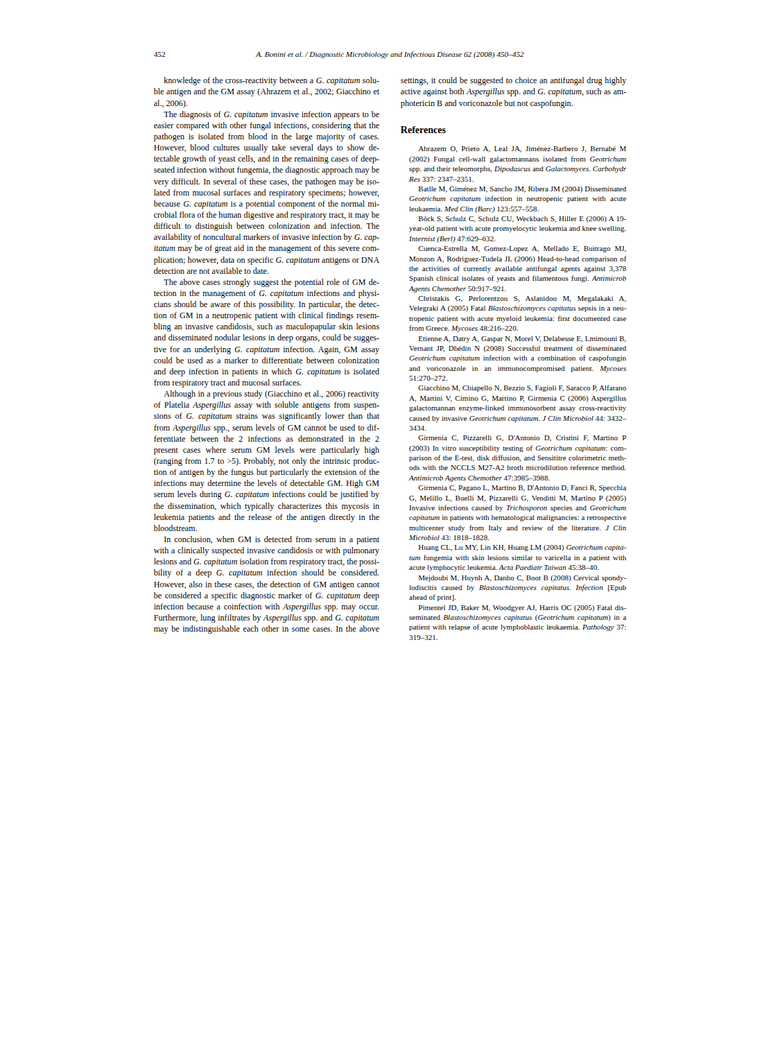452 A. Bonini et al. / Diagnostic Microbiology and Infectious Disease 62 (2008) 450–452
knowledge of the cross-reactivity between a G. capitatum soluble antigen and the GM assay (Ahrazem et al., 2002; Giacchino et al., 2006).
The diagnosis of G. capitatum invasive infection appears to be easier compared with other fungal infections, considering that the pathogen is isolated from blood in the large majority of cases. However, blood cultures usually take several days to show detectable growth of yeast cells, and in the remaining cases of deep-seated infection without fungemia, the diagnostic approach may be very difficult. In several of these cases, the pathogen may be isolated from mucosal surfaces and respiratory specimens; however, because G. capitatum is a potential component of the normal microbial flora of the human digestive and respiratory tract, it may be difficult to distinguish between colonization and infection. The availability of noncultural markers of invasive infection by G. capitatum may be of great aid in the management of this severe complication; however, data on specific G. capitatum antigens or DNA detection are not available to date.
The above cases strongly suggest the potential role of GM detection in the management of G. capitatum infections and physicians should be aware of this possibility. In particular, the detection of GM in a neutropenic patient with clinical findings resembling an invasive candidosis, such as maculopapular skin lesions and disseminated nodular lesions in deep organs, could be suggestive for an underlying G. capitatum infection. Again, GM assay could be used as a marker to differentiate between colonization and deep infection in patients in which G. capitatum is isolated from respiratory tract and mucosal surfaces.
Although in a previous study (Giacchino et al., 2006) reactivity of Platelia Aspergillus assay with soluble antigens from suspensions of G. capitatum strains was significantly lower than that from Aspergillus spp., serum levels of GM cannot be used to differentiate between the 2 infections as demonstrated in the 2 present cases where serum GM levels were particularly high (ranging from 1.7 to >5). Probably, not only the intrinsic production of antigen by the fungus but particularly the extension of the infections may determine the levels of detectable GM. High GM serum levels during G. capitatum infections could be justified by the dissemination, which typically characterizes this mycosis in leukemia patients and the release of the antigen directly in the bloodstream.
In conclusion, when GM is detected from serum in a patient with a clinically suspected invasive candidosis or with pulmonary lesions and G. capitatum isolation from respiratory tract, the possibility of a deep G. capitatum infection should be considered. However, also in these cases, the detection of GM antigen cannot be considered a specific diagnostic marker of G. capitatum deep infection because a coinfection with Aspergillus spp. may occur. Furthermore, lung infiltrates by Aspergillus spp. and G. capitatum may be indistinguishable each other in some cases. In the above settings, it could be suggested to choice an antifungal drug highly active against both Aspergillus spp. and G. capitatum, such as amphotericin B and voriconazole but not caspofungin.
References
Ahrazem O, Prieto A, Leal JA, Jiménez-Barbero J, Bernabé M (2002) Fungal cell-wall galactomannans isolated from Geotrichum spp. and their teleomorphs, Dipodascus and Galactomyces. Carbohydr Res 337: 2347–2351.
Batlle M, Giménez M, Sancho JM, Ribera JM (2004) Disseminated Geotrichum capitatum infection in neutropenic patient with acute leukaemia. Med Clin (Barc) 123:557–558.
Böck S, Schulz C, Schulz CU, Weckbach S, Hiller E (2006) A 19-year-old patient with acute promyelocytic leukemia and knee swelling. Internist (Berl) 47:629–632.
Cuenca-Estrella M, Gomez-Lopez A, Mellado E, Buitrago MJ, Monzon A, Rodriguez-Tudela JL (2006) Head-to-head comparison of the activities of currently available antifungal agents against 3,378 Spanish clinical isolates of yeasts and filamentous fungi. Antimicrob Agents Chemother 50:917–921.
Christakis G, Perlorentzou S, Aslanidou M, Megalakaki A, Velegraki A (2005) Fatal Blastoschizomyces capitatus sepsis in a neutropenic patient with acute myeloid leukemia: first documented case from Greece. Mycoses 48:216–220.
Etienne A, Datry A, Gaspar N, Morel V, Delabesse E, Lmimouni B, Vernant JP, Dhédin N (2008) Successful treatment of disseminated Geotrichum capitatum infection with a combination of caspofungin and voriconazole in an immunocompromised patient. Mycoses 51:270–272.
Giacchino M, Chiapello N, Bezzio S, Fagioli F, Saracco P, Alfarano A, Martini V, Cimino G, Martino P, Girmenia C (2006) Aspergillus galactomannan enzyme-linked immunosorbent assay cross-reactivity caused by invasive Geotrichum capitatum. J Clin Microbiol 44: 3432–3434.
Girmenia C, Pizzarelli G, D'Antonio D, Cristini F, Martino P (2003) In vitro susceptibility testing of Geotrichum capitatum: comparison of the E-test, disk diffusion, and Sensititre colorimetric methods with the NCCLS M27-A2 broth microdilution reference method. Antimicrob Agents Chemother 47:3985–3988.
Girmenia C, Pagano L, Martino B, D'Antonio D, Fanci R, Specchia G, Melillo L, Buelli M, Pizzarelli G, Venditti M, Martino P (2005) Invasive infections caused by Trichosporon species and Geotrichum capitatum in patients with hematological malignancies: a retrospective multicenter study from Italy and review of the literature. J Clin Microbiol 43: 1818–1828.
Huang CL, Lu MY, Lin KH, Huang LM (2004) Geotrichum capitatum fungemia with skin lesions similar to varicella in a patient with acute lymphocytic leukemia. Acta Paediatr Taiwan 45:38–40.
Mejdoubi M, Huynh A, Danho C, Boot B (2008) Cervical spondylodiscitis caused by Blastoschizomyces capitatus. Infection [Epub ahead of print].
Pimentel JD, Baker M, Woodgyer AJ, Harris OC (2005) Fatal disseminated Blastoschizomyces capitatus (Geotrichum capitatum) in a patient with relapse of acute lymphoblastic leukaemia. Pathology 37: 319–321.